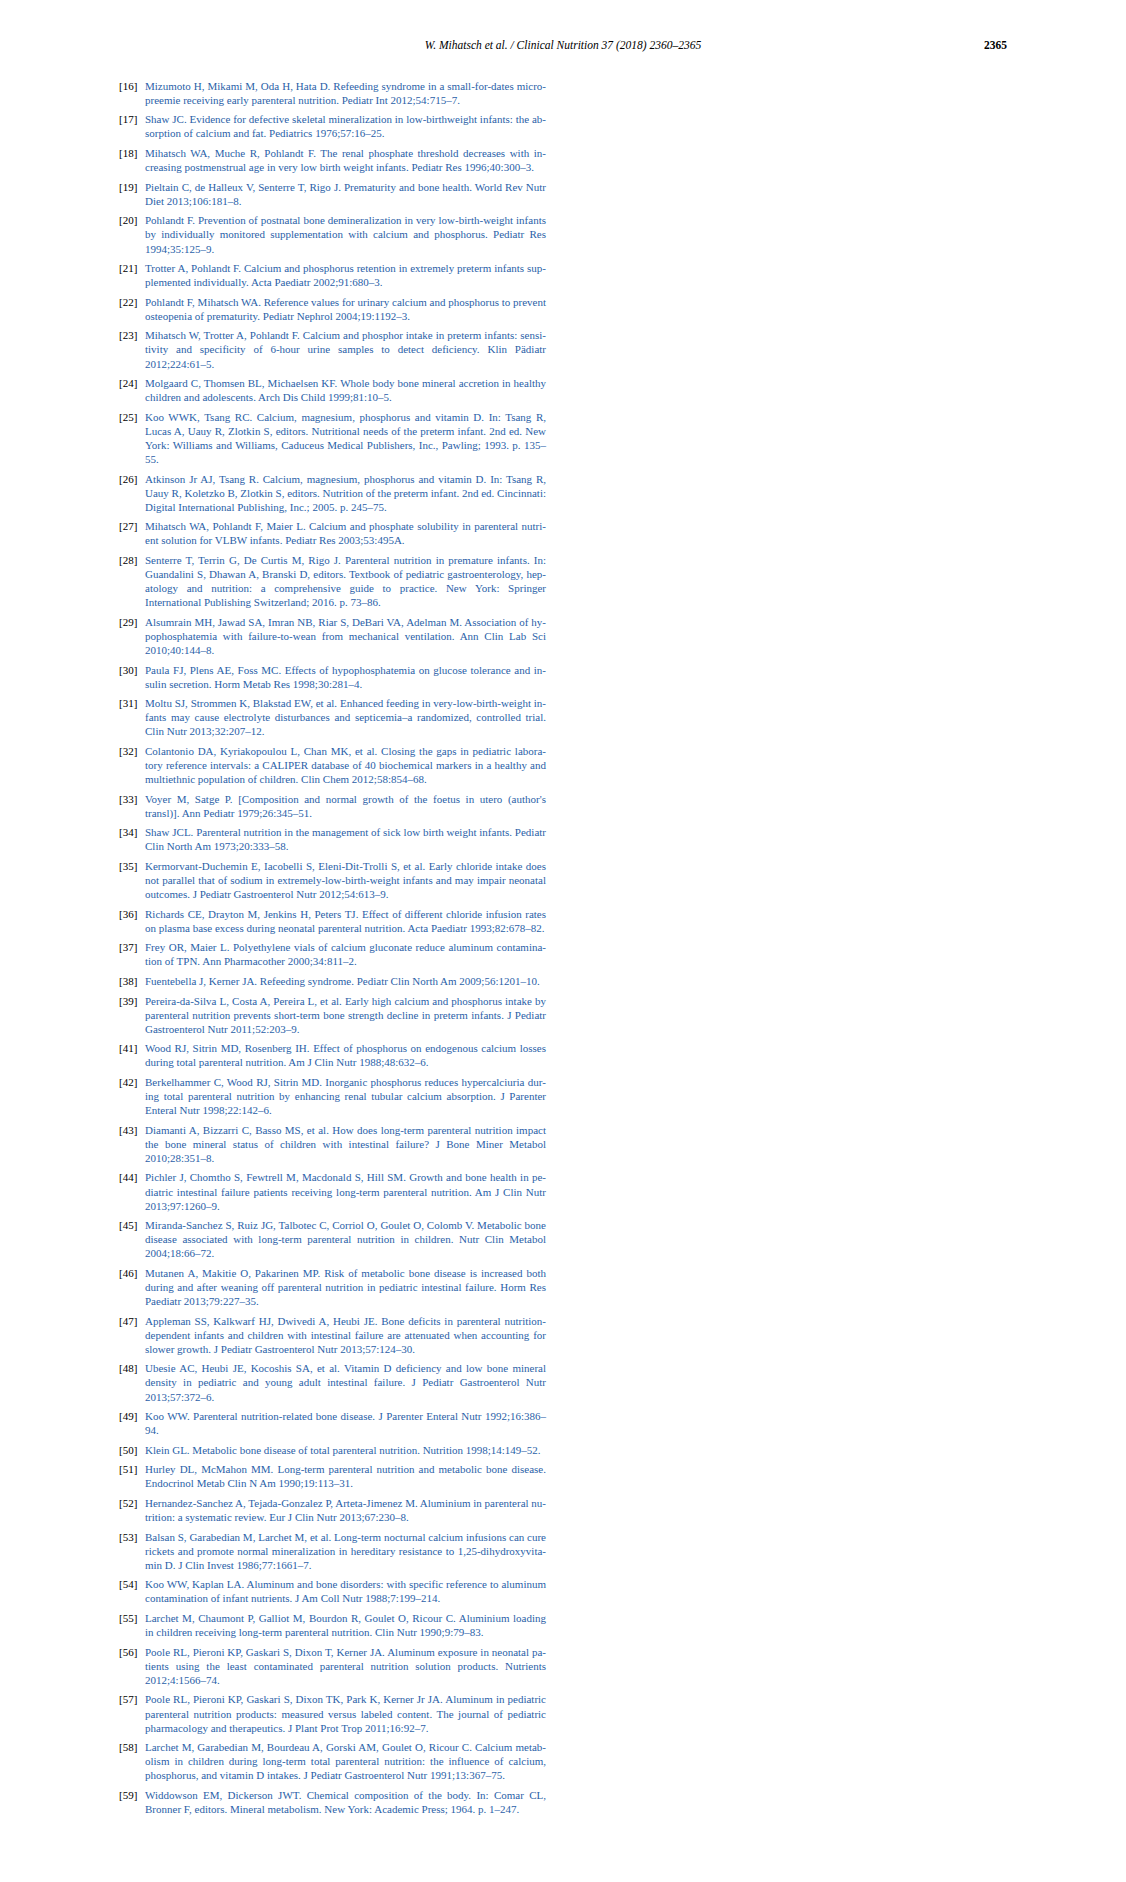W. Mihatsch et al. / Clinical Nutrition 37 (2018) 2360–2365 2365
[16] Mizumoto H, Mikami M, Oda H, Hata D. Refeeding syndrome in a small-for-dates micro-preemie receiving early parenteral nutrition. Pediatr Int 2012;54:715–7.
[17] Shaw JC. Evidence for defective skeletal mineralization in low-birthweight infants: the absorption of calcium and fat. Pediatrics 1976;57:16–25.
[18] Mihatsch WA, Muche R, Pohlandt F. The renal phosphate threshold decreases with increasing postmenstrual age in very low birth weight infants. Pediatr Res 1996;40:300–3.
[19] Pieltain C, de Halleux V, Senterre T, Rigo J. Prematurity and bone health. World Rev Nutr Diet 2013;106:181–8.
[20] Pohlandt F. Prevention of postnatal bone demineralization in very low-birth-weight infants by individually monitored supplementation with calcium and phosphorus. Pediatr Res 1994;35:125–9.
[21] Trotter A, Pohlandt F. Calcium and phosphorus retention in extremely preterm infants supplemented individually. Acta Paediatr 2002;91:680–3.
[22] Pohlandt F, Mihatsch WA. Reference values for urinary calcium and phosphorus to prevent osteopenia of prematurity. Pediatr Nephrol 2004;19:1192–3.
[23] Mihatsch W, Trotter A, Pohlandt F. Calcium and phosphor intake in preterm infants: sensitivity and specificity of 6-hour urine samples to detect deficiency. Klin Pädiatr 2012;224:61–5.
[24] Molgaard C, Thomsen BL, Michaelsen KF. Whole body bone mineral accretion in healthy children and adolescents. Arch Dis Child 1999;81:10–5.
[25] Koo WWK, Tsang RC. Calcium, magnesium, phosphorus and vitamin D. In: Tsang R, Lucas A, Uauy R, Zlotkin S, editors. Nutritional needs of the preterm infant. 2nd ed. New York: Williams and Williams, Caduceus Medical Publishers, Inc., Pawling; 1993. p. 135–55.
[26] Atkinson Jr AJ, Tsang R. Calcium, magnesium, phosphorus and vitamin D. In: Tsang R, Uauy R, Koletzko B, Zlotkin S, editors. Nutrition of the preterm infant. 2nd ed. Cincinnati: Digital International Publishing, Inc.; 2005. p. 245–75.
[27] Mihatsch WA, Pohlandt F, Maier L. Calcium and phosphate solubility in parenteral nutrient solution for VLBW infants. Pediatr Res 2003;53:495A.
[28] Senterre T, Terrin G, De Curtis M, Rigo J. Parenteral nutrition in premature infants. In: Guandalini S, Dhawan A, Branski D, editors. Textbook of pediatric gastroenterology, hepatology and nutrition: a comprehensive guide to practice. New York: Springer International Publishing Switzerland; 2016. p. 73–86.
[29] Alsumrain MH, Jawad SA, Imran NB, Riar S, DeBari VA, Adelman M. Association of hypophosphatemia with failure-to-wean from mechanical ventilation. Ann Clin Lab Sci 2010;40:144–8.
[30] Paula FJ, Plens AE, Foss MC. Effects of hypophosphatemia on glucose tolerance and insulin secretion. Horm Metab Res 1998;30:281–4.
[31] Moltu SJ, Strommen K, Blakstad EW, et al. Enhanced feeding in very-low-birth-weight infants may cause electrolyte disturbances and septicemia–a randomized, controlled trial. Clin Nutr 2013;32:207–12.
[32] Colantonio DA, Kyriakopoulou L, Chan MK, et al. Closing the gaps in pediatric laboratory reference intervals: a CALIPER database of 40 biochemical markers in a healthy and multiethnic population of children. Clin Chem 2012;58:854–68.
[33] Voyer M, Satge P. [Composition and normal growth of the foetus in utero (author's transl)]. Ann Pediatr 1979;26:345–51.
[34] Shaw JCL. Parenteral nutrition in the management of sick low birth weight infants. Pediatr Clin North Am 1973;20:333–58.
[35] Kermorvant-Duchemin E, Iacobelli S, Eleni-Dit-Trolli S, et al. Early chloride intake does not parallel that of sodium in extremely-low-birth-weight infants and may impair neonatal outcomes. J Pediatr Gastroenterol Nutr 2012;54:613–9.
[36] Richards CE, Drayton M, Jenkins H, Peters TJ. Effect of different chloride infusion rates on plasma base excess during neonatal parenteral nutrition. Acta Paediatr 1993;82:678–82.
[37] Frey OR, Maier L. Polyethylene vials of calcium gluconate reduce aluminum contamination of TPN. Ann Pharmacother 2000;34:811–2.
[38] Fuentebella J, Kerner JA. Refeeding syndrome. Pediatr Clin North Am 2009;56:1201–10.
[39] Pereira-da-Silva L, Costa A, Pereira L, et al. Early high calcium and phosphorus intake by parenteral nutrition prevents short-term bone strength decline in preterm infants. J Pediatr Gastroenterol Nutr 2011;52:203–9.
[41] Wood RJ, Sitrin MD, Rosenberg IH. Effect of phosphorus on endogenous calcium losses during total parenteral nutrition. Am J Clin Nutr 1988;48:632–6.
[42] Berkelhammer C, Wood RJ, Sitrin MD. Inorganic phosphorus reduces hypercalciuria during total parenteral nutrition by enhancing renal tubular calcium absorption. J Parenter Enteral Nutr 1998;22:142–6.
[43] Diamanti A, Bizzarri C, Basso MS, et al. How does long-term parenteral nutrition impact the bone mineral status of children with intestinal failure? J Bone Miner Metabol 2010;28:351–8.
[44] Pichler J, Chomtho S, Fewtrell M, Macdonald S, Hill SM. Growth and bone health in pediatric intestinal failure patients receiving long-term parenteral nutrition. Am J Clin Nutr 2013;97:1260–9.
[45] Miranda-Sanchez S, Ruiz JG, Talbotec C, Corriol O, Goulet O, Colomb V. Metabolic bone disease associated with long-term parenteral nutrition in children. Nutr Clin Metabol 2004;18:66–72.
[46] Mutanen A, Makitie O, Pakarinen MP. Risk of metabolic bone disease is increased both during and after weaning off parenteral nutrition in pediatric intestinal failure. Horm Res Paediatr 2013;79:227–35.
[47] Appleman SS, Kalkwarf HJ, Dwivedi A, Heubi JE. Bone deficits in parenteral nutrition-dependent infants and children with intestinal failure are attenuated when accounting for slower growth. J Pediatr Gastroenterol Nutr 2013;57:124–30.
[48] Ubesie AC, Heubi JE, Kocoshis SA, et al. Vitamin D deficiency and low bone mineral density in pediatric and young adult intestinal failure. J Pediatr Gastroenterol Nutr 2013;57:372–6.
[49] Koo WW. Parenteral nutrition-related bone disease. J Parenter Enteral Nutr 1992;16:386–94.
[50] Klein GL. Metabolic bone disease of total parenteral nutrition. Nutrition 1998;14:149–52.
[51] Hurley DL, McMahon MM. Long-term parenteral nutrition and metabolic bone disease. Endocrinol Metab Clin N Am 1990;19:113–31.
[52] Hernandez-Sanchez A, Tejada-Gonzalez P, Arteta-Jimenez M. Aluminium in parenteral nutrition: a systematic review. Eur J Clin Nutr 2013;67:230–8.
[53] Balsan S, Garabedian M, Larchet M, et al. Long-term nocturnal calcium infusions can cure rickets and promote normal mineralization in hereditary resistance to 1,25-dihydroxyvitamin D. J Clin Invest 1986;77:1661–7.
[54] Koo WW, Kaplan LA. Aluminum and bone disorders: with specific reference to aluminum contamination of infant nutrients. J Am Coll Nutr 1988;7:199–214.
[55] Larchet M, Chaumont P, Galliot M, Bourdon R, Goulet O, Ricour C. Aluminium loading in children receiving long-term parenteral nutrition. Clin Nutr 1990;9:79–83.
[56] Poole RL, Pieroni KP, Gaskari S, Dixon T, Kerner JA. Aluminum exposure in neonatal patients using the least contaminated parenteral nutrition solution products. Nutrients 2012;4:1566–74.
[57] Poole RL, Pieroni KP, Gaskari S, Dixon TK, Park K, Kerner Jr JA. Aluminum in pediatric parenteral nutrition products: measured versus labeled content. The journal of pediatric pharmacology and therapeutics. J Plant Prot Trop 2011;16:92–7.
[58] Larchet M, Garabedian M, Bourdeau A, Gorski AM, Goulet O, Ricour C. Calcium metabolism in children during long-term total parenteral nutrition: the influence of calcium, phosphorus, and vitamin D intakes. J Pediatr Gastroenterol Nutr 1991;13:367–75.
[59] Widdowson EM, Dickerson JWT. Chemical composition of the body. In: Comar CL, Bronner F, editors. Mineral metabolism. New York: Academic Press; 1964. p. 1–247.